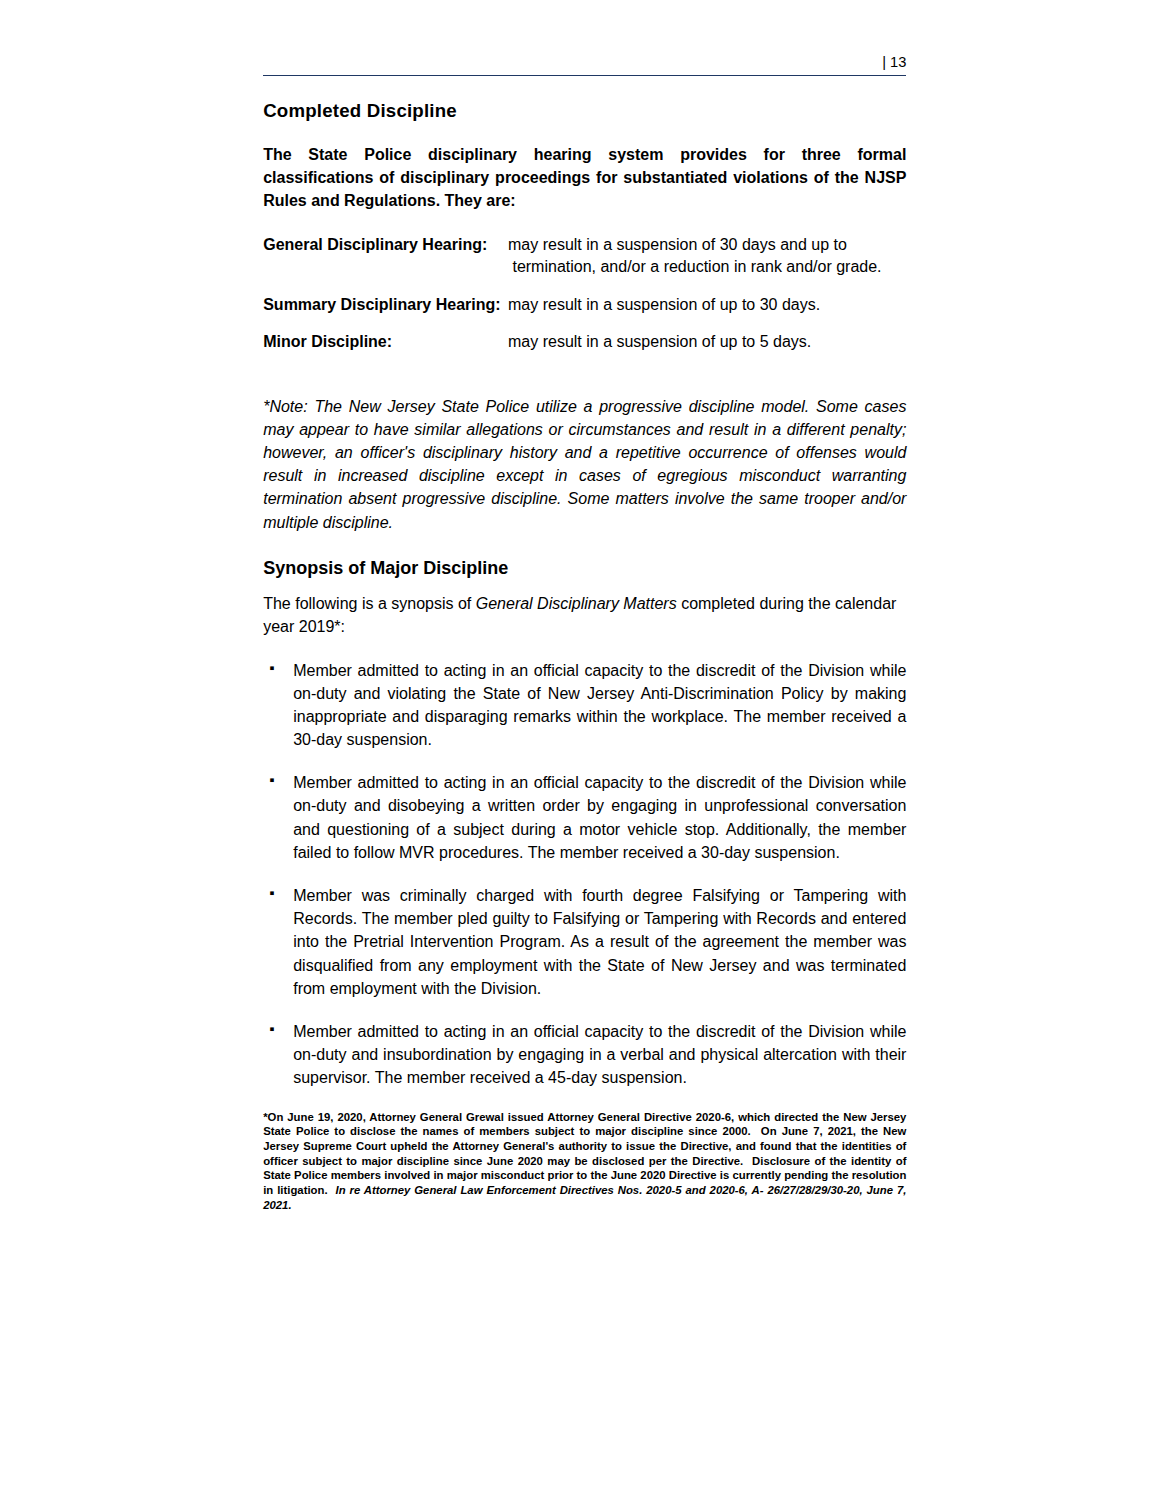| 13
Completed Discipline
The State Police disciplinary hearing system provides for three formal classifications of disciplinary proceedings for substantiated violations of the NJSP Rules and Regulations. They are:
| General Disciplinary Hearing: | may result in a suspension of 30 days and up to termination, and/or a reduction in rank and/or grade. |
| Summary Disciplinary Hearing: | may result in a suspension of up to 30 days. |
| Minor Discipline: | may result in a suspension of up to 5 days. |
*Note: The New Jersey State Police utilize a progressive discipline model. Some cases may appear to have similar allegations or circumstances and result in a different penalty; however, an officer's disciplinary history and a repetitive occurrence of offenses would result in increased discipline except in cases of egregious misconduct warranting termination absent progressive discipline. Some matters involve the same trooper and/or multiple discipline.
Synopsis of Major Discipline
The following is a synopsis of General Disciplinary Matters completed during the calendar year 2019*:
Member admitted to acting in an official capacity to the discredit of the Division while on-duty and violating the State of New Jersey Anti-Discrimination Policy by making inappropriate and disparaging remarks within the workplace. The member received a 30-day suspension.
Member admitted to acting in an official capacity to the discredit of the Division while on-duty and disobeying a written order by engaging in unprofessional conversation and questioning of a subject during a motor vehicle stop. Additionally, the member failed to follow MVR procedures. The member received a 30-day suspension.
Member was criminally charged with fourth degree Falsifying or Tampering with Records. The member pled guilty to Falsifying or Tampering with Records and entered into the Pretrial Intervention Program. As a result of the agreement the member was disqualified from any employment with the State of New Jersey and was terminated from employment with the Division.
Member admitted to acting in an official capacity to the discredit of the Division while on-duty and insubordination by engaging in a verbal and physical altercation with their supervisor. The member received a 45-day suspension.
*On June 19, 2020, Attorney General Grewal issued Attorney General Directive 2020-6, which directed the New Jersey State Police to disclose the names of members subject to major discipline since 2000. On June 7, 2021, the New Jersey Supreme Court upheld the Attorney General's authority to issue the Directive, and found that the identities of officer subject to major discipline since June 2020 may be disclosed per the Directive. Disclosure of the identity of State Police members involved in major misconduct prior to the June 2020 Directive is currently pending the resolution in litigation. In re Attorney General Law Enforcement Directives Nos. 2020-5 and 2020-6, A- 26/27/28/29/30-20, June 7, 2021.